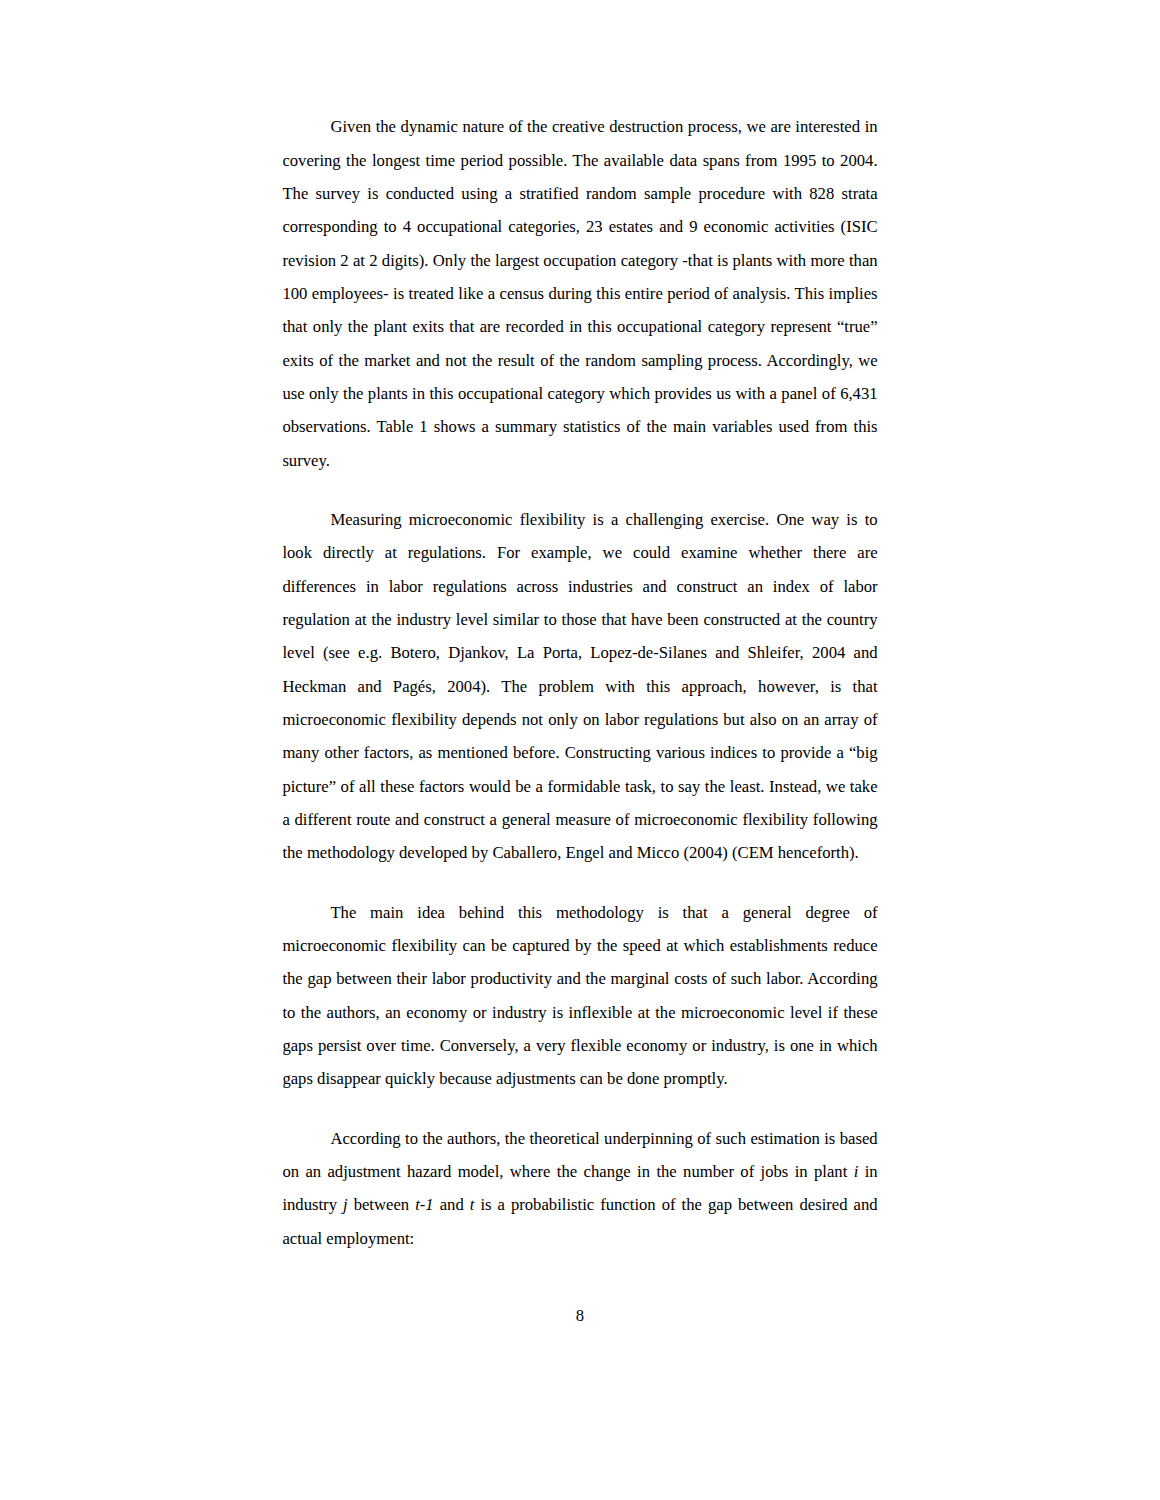Given the dynamic nature of the creative destruction process, we are interested in covering the longest time period possible. The available data spans from 1995 to 2004. The survey is conducted using a stratified random sample procedure with 828 strata corresponding to 4 occupational categories, 23 estates and 9 economic activities (ISIC revision 2 at 2 digits). Only the largest occupation category -that is plants with more than 100 employees- is treated like a census during this entire period of analysis. This implies that only the plant exits that are recorded in this occupational category represent “true” exits of the market and not the result of the random sampling process. Accordingly, we use only the plants in this occupational category which provides us with a panel of 6,431 observations. Table 1 shows a summary statistics of the main variables used from this survey.
Measuring microeconomic flexibility is a challenging exercise. One way is to look directly at regulations. For example, we could examine whether there are differences in labor regulations across industries and construct an index of labor regulation at the industry level similar to those that have been constructed at the country level (see e.g. Botero, Djankov, La Porta, Lopez-de-Silanes and Shleifer, 2004 and Heckman and Pagés, 2004). The problem with this approach, however, is that microeconomic flexibility depends not only on labor regulations but also on an array of many other factors, as mentioned before. Constructing various indices to provide a “big picture” of all these factors would be a formidable task, to say the least. Instead, we take a different route and construct a general measure of microeconomic flexibility following the methodology developed by Caballero, Engel and Micco (2004) (CEM henceforth).
The main idea behind this methodology is that a general degree of microeconomic flexibility can be captured by the speed at which establishments reduce the gap between their labor productivity and the marginal costs of such labor. According to the authors, an economy or industry is inflexible at the microeconomic level if these gaps persist over time. Conversely, a very flexible economy or industry, is one in which gaps disappear quickly because adjustments can be done promptly.
According to the authors, the theoretical underpinning of such estimation is based on an adjustment hazard model, where the change in the number of jobs in plant i in industry j between t-1 and t is a probabilistic function of the gap between desired and actual employment:
8